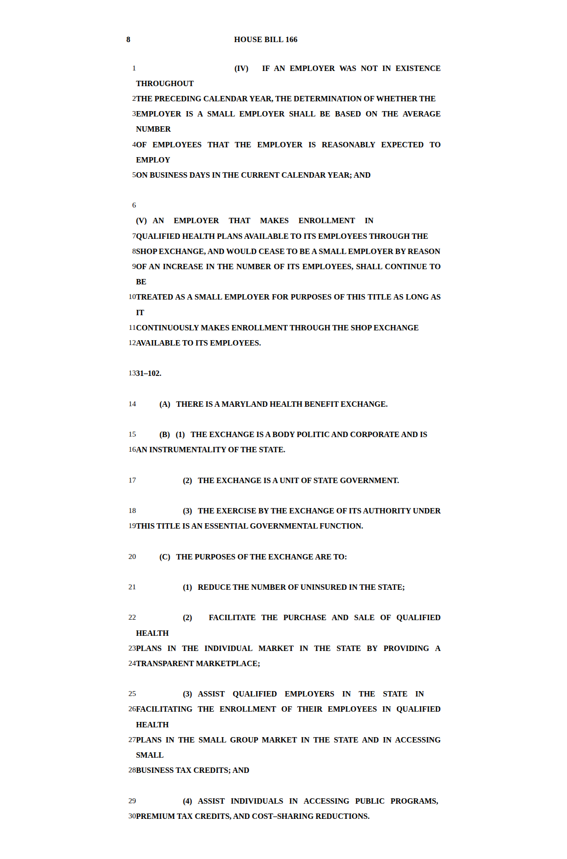8
HOUSE BILL 166
| 1 | (IV) IF AN EMPLOYER WAS NOT IN EXISTENCE THROUGHOUT |
| 2 | THE PRECEDING CALENDAR YEAR, THE DETERMINATION OF WHETHER THE |
| 3 | EMPLOYER IS A SMALL EMPLOYER SHALL BE BASED ON THE AVERAGE NUMBER |
| 4 | OF EMPLOYEES THAT THE EMPLOYER IS REASONABLY EXPECTED TO EMPLOY |
| 5 | ON BUSINESS DAYS IN THE CURRENT CALENDAR YEAR; AND |
| 6 | (V) AN EMPLOYER THAT MAKES ENROLLMENT IN |
| 7 | QUALIFIED HEALTH PLANS AVAILABLE TO ITS EMPLOYEES THROUGH THE |
| 8 | SHOP EXCHANGE, AND WOULD CEASE TO BE A SMALL EMPLOYER BY REASON |
| 9 | OF AN INCREASE IN THE NUMBER OF ITS EMPLOYEES, SHALL CONTINUE TO BE |
| 10 | TREATED AS A SMALL EMPLOYER FOR PURPOSES OF THIS TITLE AS LONG AS IT |
| 11 | CONTINUOUSLY MAKES ENROLLMENT THROUGH THE SHOP EXCHANGE |
| 12 | AVAILABLE TO ITS EMPLOYEES. |
| 13 | 31–102. |
| 14 | (A) THERE IS A MARYLAND HEALTH BENEFIT EXCHANGE. |
| 15 | (B) (1) THE EXCHANGE IS A BODY POLITIC AND CORPORATE AND IS |
| 16 | AN INSTRUMENTALITY OF THE STATE. |
| 17 | (2) THE EXCHANGE IS A UNIT OF STATE GOVERNMENT. |
| 18 | (3) THE EXERCISE BY THE EXCHANGE OF ITS AUTHORITY UNDER |
| 19 | THIS TITLE IS AN ESSENTIAL GOVERNMENTAL FUNCTION. |
| 20 | (C) THE PURPOSES OF THE EXCHANGE ARE TO: |
| 21 | (1) REDUCE THE NUMBER OF UNINSURED IN THE STATE; |
| 22 | (2) FACILITATE THE PURCHASE AND SALE OF QUALIFIED HEALTH |
| 23 | PLANS IN THE INDIVIDUAL MARKET IN THE STATE BY PROVIDING A |
| 24 | TRANSPARENT MARKETPLACE; |
| 25 | (3) ASSIST QUALIFIED EMPLOYERS IN THE STATE IN |
| 26 | FACILITATING THE ENROLLMENT OF THEIR EMPLOYEES IN QUALIFIED HEALTH |
| 27 | PLANS IN THE SMALL GROUP MARKET IN THE STATE AND IN ACCESSING SMALL |
| 28 | BUSINESS TAX CREDITS; AND |
| 29 | (4) ASSIST INDIVIDUALS IN ACCESSING PUBLIC PROGRAMS, |
| 30 | PREMIUM TAX CREDITS, AND COST–SHARING REDUCTIONS. |